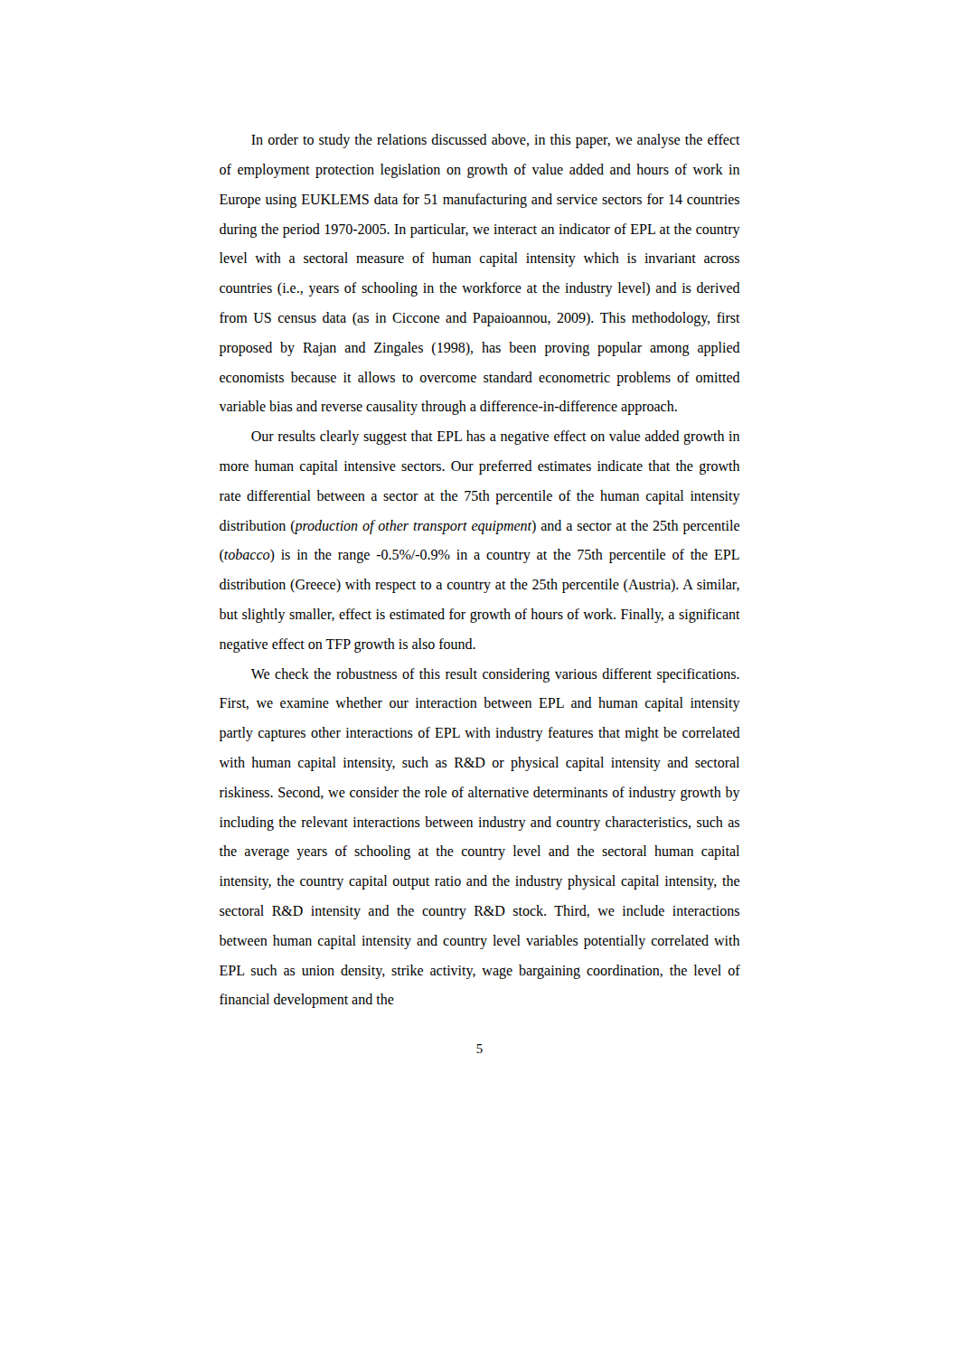In order to study the relations discussed above, in this paper, we analyse the effect of employment protection legislation on growth of value added and hours of work in Europe using EUKLEMS data for 51 manufacturing and service sectors for 14 countries during the period 1970-2005. In particular, we interact an indicator of EPL at the country level with a sectoral measure of human capital intensity which is invariant across countries (i.e., years of schooling in the workforce at the industry level) and is derived from US census data (as in Ciccone and Papaioannou, 2009). This methodology, first proposed by Rajan and Zingales (1998), has been proving popular among applied economists because it allows to overcome standard econometric problems of omitted variable bias and reverse causality through a difference-in-difference approach.
Our results clearly suggest that EPL has a negative effect on value added growth in more human capital intensive sectors. Our preferred estimates indicate that the growth rate differential between a sector at the 75th percentile of the human capital intensity distribution (production of other transport equipment) and a sector at the 25th percentile (tobacco) is in the range -0.5%/-0.9% in a country at the 75th percentile of the EPL distribution (Greece) with respect to a country at the 25th percentile (Austria). A similar, but slightly smaller, effect is estimated for growth of hours of work. Finally, a significant negative effect on TFP growth is also found.
We check the robustness of this result considering various different specifications. First, we examine whether our interaction between EPL and human capital intensity partly captures other interactions of EPL with industry features that might be correlated with human capital intensity, such as R&D or physical capital intensity and sectoral riskiness. Second, we consider the role of alternative determinants of industry growth by including the relevant interactions between industry and country characteristics, such as the average years of schooling at the country level and the sectoral human capital intensity, the country capital output ratio and the industry physical capital intensity, the sectoral R&D intensity and the country R&D stock. Third, we include interactions between human capital intensity and country level variables potentially correlated with EPL such as union density, strike activity, wage bargaining coordination, the level of financial development and the
5